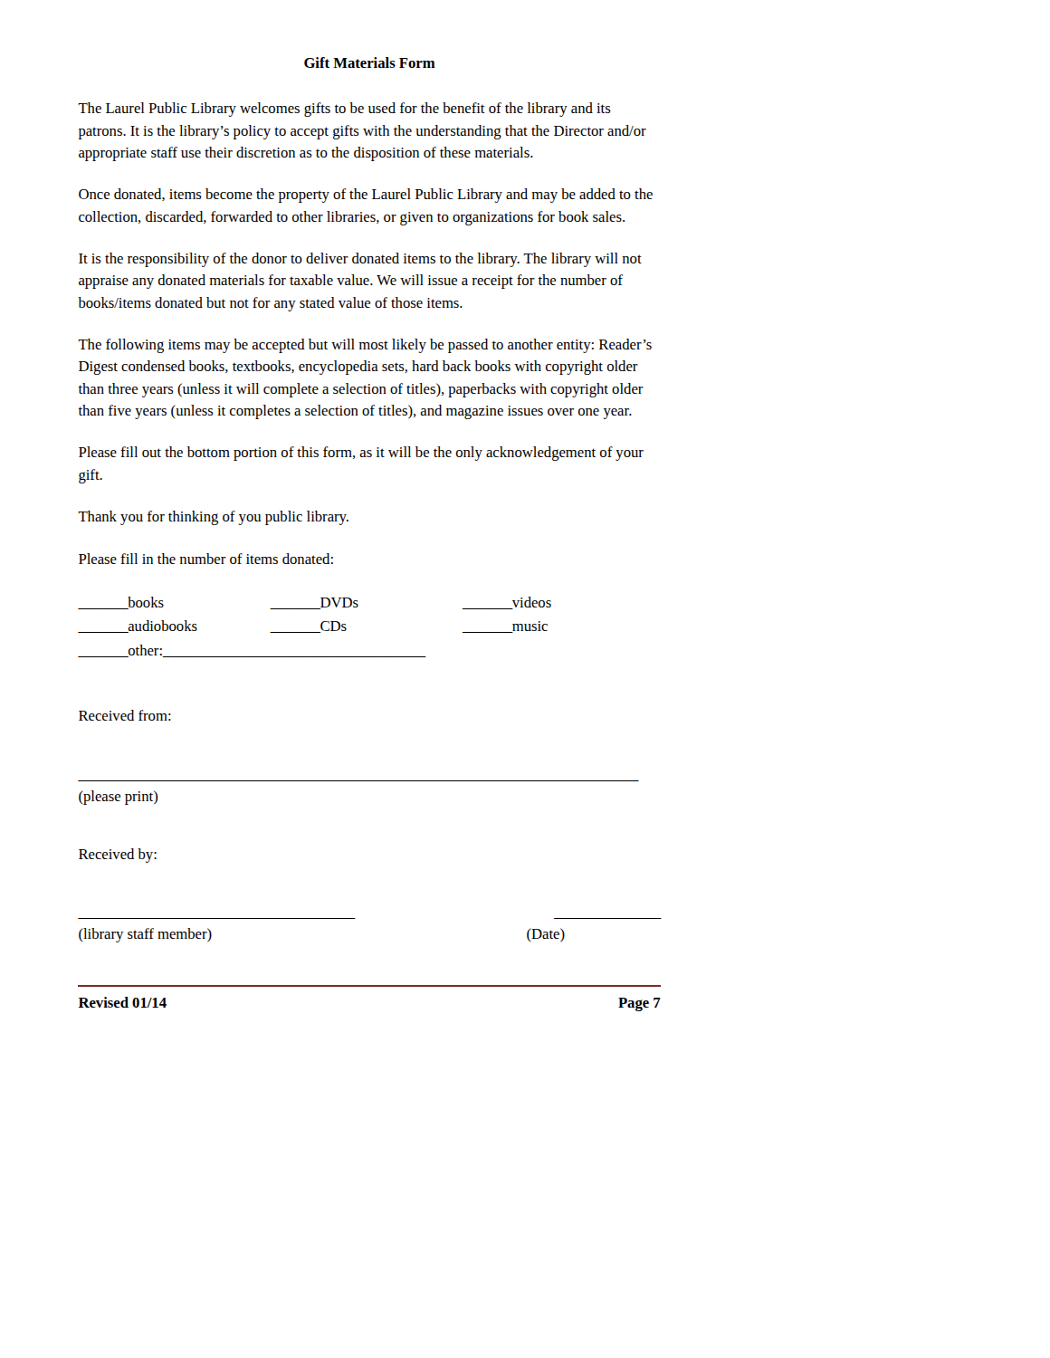Gift Materials Form
The Laurel Public Library welcomes gifts to be used for the benefit of the library and its patrons. It is the library’s policy to accept gifts with the understanding that the Director and/or appropriate staff use their discretion as to the disposition of these materials.
Once donated, items become the property of the Laurel Public Library and may be added to the collection, discarded, forwarded to other libraries, or given to organizations for book sales.
It is the responsibility of the donor to deliver donated items to the library. The library will not appraise any donated materials for taxable value. We will issue a receipt for the number of books/items donated but not for any stated value of those items.
The following items may be accepted but will most likely be passed to another entity: Reader’s Digest condensed books, textbooks, encyclopedia sets, hard back books with copyright older than three years (unless it will complete a selection of titles), paperbacks with copyright older than five years (unless it completes a selection of titles), and magazine issues over one year.
Please fill out the bottom portion of this form, as it will be the only acknowledgement of your gift.
Thank you for thinking of you public library.
Please fill in the number of items donated:
| _______ books | _______ DVDs | _______ videos |
| _______ audiobooks | _______ CDs | _______ music |
| _______ other: _____________________________________ |
Received from:
_______________________________________________________________________________
(please print)
Received by:
_______________________________________
_______________
(library staff member)
(Date)
Revised 01/14 Page 7